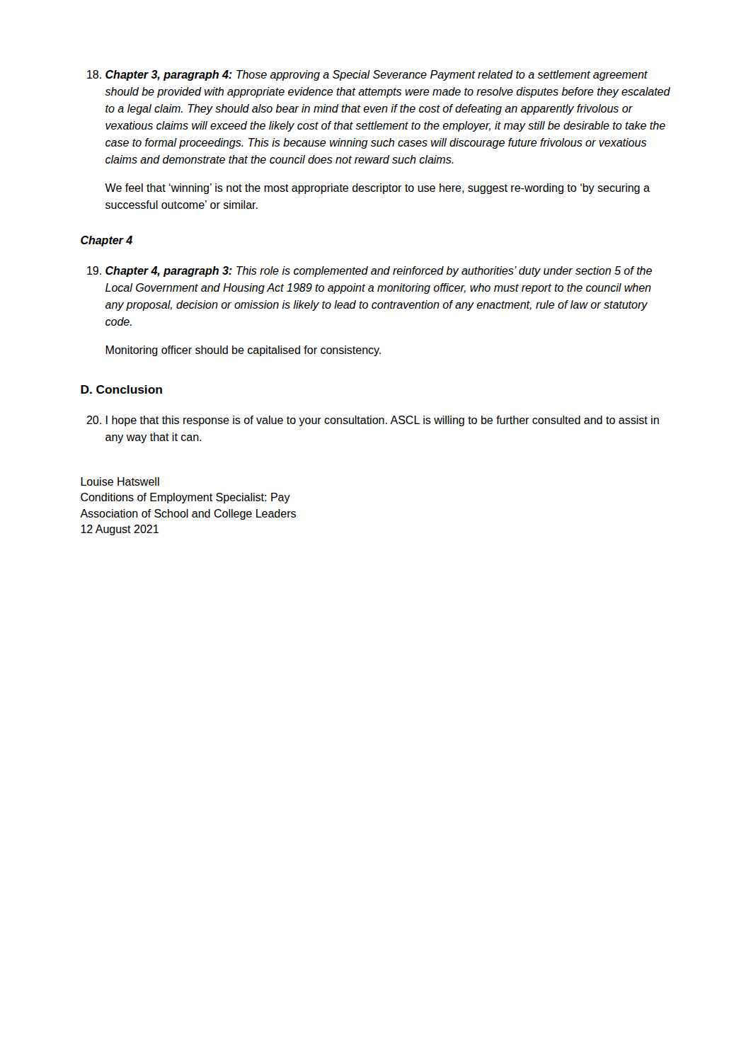Chapter 3, paragraph 4: Those approving a Special Severance Payment related to a settlement agreement should be provided with appropriate evidence that attempts were made to resolve disputes before they escalated to a legal claim. They should also bear in mind that even if the cost of defeating an apparently frivolous or vexatious claims will exceed the likely cost of that settlement to the employer, it may still be desirable to take the case to formal proceedings. This is because winning such cases will discourage future frivolous or vexatious claims and demonstrate that the council does not reward such claims.
We feel that ‘winning’ is not the most appropriate descriptor to use here, suggest re-wording to ‘by securing a successful outcome’ or similar.
Chapter 4
Chapter 4, paragraph 3: This role is complemented and reinforced by authorities’ duty under section 5 of the Local Government and Housing Act 1989 to appoint a monitoring officer, who must report to the council when any proposal, decision or omission is likely to lead to contravention of any enactment, rule of law or statutory code.
Monitoring officer should be capitalised for consistency.
D. Conclusion
I hope that this response is of value to your consultation. ASCL is willing to be further consulted and to assist in any way that it can.
Louise Hatswell
Conditions of Employment Specialist: Pay
Association of School and College Leaders
12 August 2021